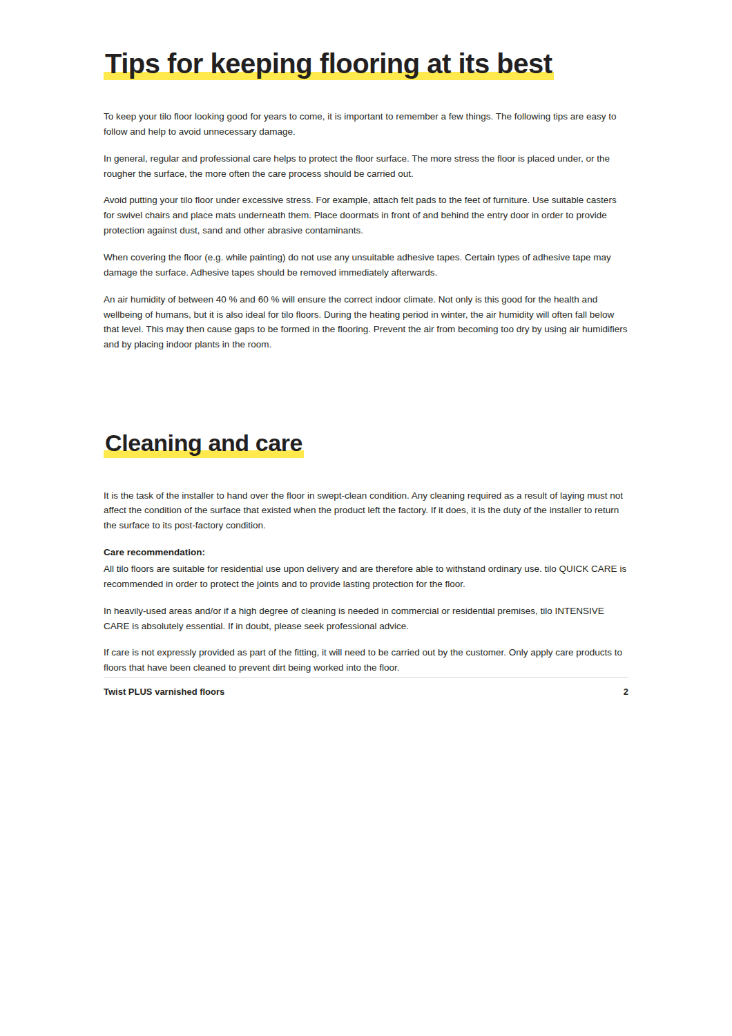Tips for keeping flooring at its best
To keep your tilo floor looking good for years to come, it is important to remember a few things. The following tips are easy to follow and help to avoid unnecessary damage.
In general, regular and professional care helps to protect the floor surface. The more stress the floor is placed under, or the rougher the surface, the more often the care process should be carried out.
Avoid putting your tilo floor under excessive stress. For example, attach felt pads to the feet of furniture. Use suitable casters for swivel chairs and place mats underneath them. Place doormats in front of and behind the entry door in order to provide protection against dust, sand and other abrasive contaminants.
When covering the floor (e.g. while painting) do not use any unsuitable adhesive tapes. Certain types of adhesive tape may damage the surface. Adhesive tapes should be removed immediately afterwards.
An air humidity of between 40 % and 60 % will ensure the correct indoor climate. Not only is this good for the health and wellbeing of humans, but it is also ideal for tilo floors. During the heating period in winter, the air humidity will often fall below that level. This may then cause gaps to be formed in the flooring. Prevent the air from becoming too dry by using air humidifiers and by placing indoor plants in the room.
Cleaning and care
It is the task of the installer to hand over the floor in swept-clean condition. Any cleaning required as a result of laying must not affect the condition of the surface that existed when the product left the factory. If it does, it is the duty of the installer to return the surface to its post-factory condition.
Care recommendation:
All tilo floors are suitable for residential use upon delivery and are therefore able to withstand ordinary use. tilo QUICK CARE is recommended in order to protect the joints and to provide lasting protection for the floor.
In heavily-used areas and/or if a high degree of cleaning is needed in commercial or residential premises, tilo INTENSIVE CARE is absolutely essential. If in doubt, please seek professional advice.
If care is not expressly provided as part of the fitting, it will need to be carried out by the customer. Only apply care products to floors that have been cleaned to prevent dirt being worked into the floor.
Twist PLUS varnished floors 2